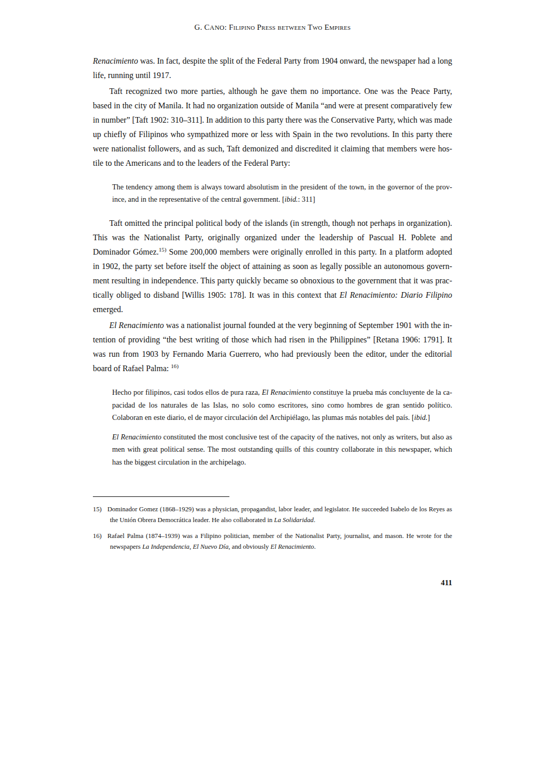G. CANO: Filipino Press between Two Empires
Renacimiento was. In fact, despite the split of the Federal Party from 1904 onward, the newspaper had a long life, running until 1917.
Taft recognized two more parties, although he gave them no importance. One was the Peace Party, based in the city of Manila. It had no organization outside of Manila “and were at present comparatively few in number” [Taft 1902: 310–311]. In addition to this party there was the Conservative Party, which was made up chiefly of Filipinos who sympathized more or less with Spain in the two revolutions. In this party there were nationalist followers, and as such, Taft demonized and discredited it claiming that members were hostile to the Americans and to the leaders of the Federal Party:
The tendency among them is always toward absolutism in the president of the town, in the governor of the province, and in the representative of the central government. [ibid.: 311]
Taft omitted the principal political body of the islands (in strength, though not perhaps in organization). This was the Nationalist Party, originally organized under the leadership of Pascual H. Poblete and Dominador Gómez.15) Some 200,000 members were originally enrolled in this party. In a platform adopted in 1902, the party set before itself the object of attaining as soon as legally possible an autonomous government resulting in independence. This party quickly became so obnoxious to the government that it was practically obliged to disband [Willis 1905: 178]. It was in this context that El Renacimiento: Diario Filipino emerged.
El Renacimiento was a nationalist journal founded at the very beginning of September 1901 with the intention of providing “the best writing of those which had risen in the Philippines” [Retana 1906: 1791]. It was run from 1903 by Fernando Maria Guerrero, who had previously been the editor, under the editorial board of Rafael Palma: 16)
Hecho por filipinos, casi todos ellos de pura raza, El Renacimiento constituye la prueba más concluyente de la capacidad de los naturales de las Islas, no solo como escritores, sino como hombres de gran sentido político. Colaboran en este diario, el de mayor circulación del Archipiélago, las plumas más notables del país. [ibid.]
El Renacimiento constituted the most conclusive test of the capacity of the natives, not only as writers, but also as men with great political sense. The most outstanding quills of this country collaborate in this newspaper, which has the biggest circulation in the archipelago.
15) Dominador Gomez (1868–1929) was a physician, propagandist, labor leader, and legislator. He succeeded Isabelo de los Reyes as the Unión Obrera Democrática leader. He also collaborated in La Solidaridad.
16) Rafael Palma (1874–1939) was a Filipino politician, member of the Nationalist Party, journalist, and mason. He wrote for the newspapers La Independencia, El Nuevo Día, and obviously El Renacimiento.
411